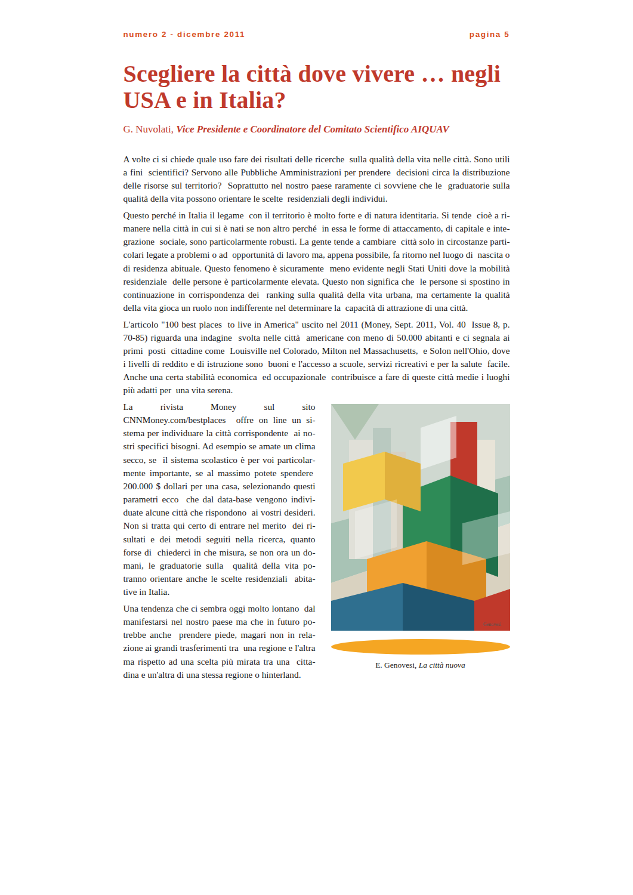numero 2 - dicembre 2011 pagina 5
Scegliere la città dove vivere … negli USA e in Italia?
G. Nuvolati, Vice Presidente e Coordinatore del Comitato Scientifico AIQUAV
A volte ci si chiede quale uso fare dei risultati delle ricerche sulla qualità della vita nelle città. Sono utili a fini scientifici? Servono alle Pubbliche Amministrazioni per prendere decisioni circa la distribuzione delle risorse sul territorio? Soprattutto nel nostro paese raramente ci sovviene che le graduatorie sulla qualità della vita possono orientare le scelte residenziali degli individui.
Questo perché in Italia il legame con il territorio è molto forte e di natura identitaria. Si tende cioè a rimanere nella città in cui si è nati se non altro perché in essa le forme di attaccamento, di capitale e integrazione sociale, sono particolarmente robusti. La gente tende a cambiare città solo in circostanze particolari legate a problemi o ad opportunità di lavoro ma, appena possibile, fa ritorno nel luogo di nascita o di residenza abituale. Questo fenomeno è sicuramente meno evidente negli Stati Uniti dove la mobilità residenziale delle persone è particolarmente elevata. Questo non significa che le persone si spostino in continuazione in corrispondenza dei ranking sulla qualità della vita urbana, ma certamente la qualità della vita gioca un ruolo non indifferente nel determinare la capacità di attrazione di una città.
L'articolo "100 best places to live in America" uscito nel 2011 (Money, Sept. 2011, Vol. 40 Issue 8, p. 70-85) riguarda una indagine svolta nelle città americane con meno di 50.000 abitanti e ci segnala ai primi posti cittadine come Louisville nel Colorado, Milton nel Massachusetts, e Solon nell'Ohio, dove i livelli di reddito e di istruzione sono buoni e l'accesso a scuole, servizi ricreativi e per la salute facile. Anche una certa stabilità economica ed occupazionale contribuisce a fare di queste città medie i luoghi più adatti per una vita serena.
E. Genovesi, La città nuova
La rivista Money sul sito CNNMoney.com/bestplaces offre on line un sistema per individuare la città corrispondente ai nostri specifici bisogni. Ad esempio se amate un clima secco, se il sistema scolastico è per voi particolarmente importante, se al massimo potete spendere 200.000 $ dollari per una casa, selezionando questi parametri ecco che dal data-base vengono individuate alcune città che rispondono ai vostri desideri. Non si tratta qui certo di entrare nel merito dei risultati e dei metodi seguiti nella ricerca, quanto forse di chiederci in che misura, se non ora un domani, le graduatorie sulla qualità della vita potranno orientare anche le scelte residenziali abitative in Italia.
Una tendenza che ci sembra oggi molto lontano dal manifestarsi nel nostro paese ma che in futuro potrebbe anche prendere piede, magari non in relazione ai grandi trasferimenti tra una regione e l'altra ma rispetto ad una scelta più mirata tra una cittadina e un'altra di una stessa regione o hinterland.